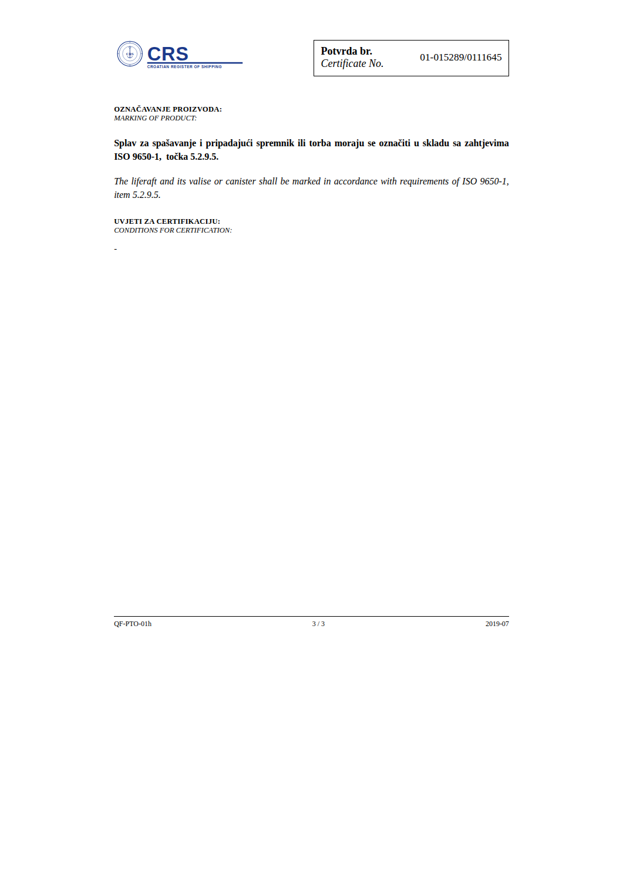CRS CRS CROATIAN REGISTER OF SHIPPING
Potvrda br.
Certificate No.
01-015289/0111645
OZNAČAVANJE PROIZVODA:
MARKING OF PRODUCT:
Splav za spašavanje i pripadajući spremnik ili torba moraju se označiti u skladu sa zahtjevima ISO 9650-1, točka 5.2.9.5.
The liferaft and its valise or canister shall be marked in accordance with requirements of ISO 9650-1, item 5.2.9.5.
UVJETI ZA CERTIFIKACIJU:
CONDITIONS FOR CERTIFICATION:
-
QF-PTO-01h
3 / 3
2019-07